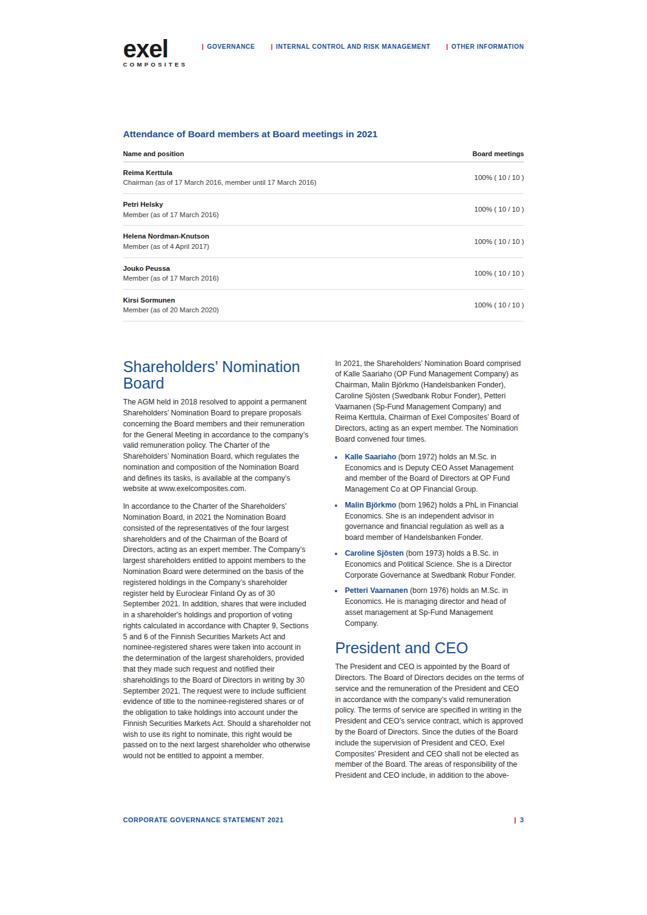exel COMPOSITES
|GOVERNANCE |INTERNAL CONTROL AND RISK MANAGEMENT |OTHER INFORMATION
Attendance of Board members at Board meetings in 2021
| Name and position | Board meetings |
| --- | --- |
| Reima Kerttula Chairman (as of 17 March 2016, member until 17 March 2016) | 100% ( 10 / 10 ) |
| Petri Helsky Member (as of 17 March 2016) | 100% ( 10 / 10 ) |
| Helena Nordman-Knutson Member (as of 4 April 2017) | 100% ( 10 / 10 ) |
| Jouko Peussa Member (as of 17 March 2016) | 100% ( 10 / 10 ) |
| Kirsi Sormunen Member (as of 20 March 2020) | 100% ( 10 / 10 ) |
Shareholders’ Nomination Board
The AGM held in 2018 resolved to appoint a permanent Shareholders’ Nomination Board to prepare proposals concerning the Board members and their remuneration for the General Meeting in accordance to the company’s valid remuneration policy. The Charter of the Shareholders’ Nomination Board, which regulates the nomination and composition of the Nomination Board and defines its tasks, is available at the company’s website at www.exelcomposites.com.
In accordance to the Charter of the Shareholders’ Nomination Board, in 2021 the Nomination Board consisted of the representatives of the four largest shareholders and of the Chairman of the Board of Directors, acting as an expert member. The Company’s largest shareholders entitled to appoint members to the Nomination Board were determined on the basis of the registered holdings in the Company’s shareholder register held by Euroclear Finland Oy as of 30 September 2021. In addition, shares that were included in a shareholder's holdings and proportion of voting rights calculated in accordance with Chapter 9, Sections 5 and 6 of the Finnish Securities Markets Act and nominee-registered shares were taken into account in the determination of the largest shareholders, provided that they made such request and notified their shareholdings to the Board of Directors in writing by 30 September 2021. The request were to include sufficient evidence of title to the nominee-registered shares or of the obligation to take holdings into account under the Finnish Securities Markets Act. Should a shareholder not wish to use its right to nominate, this right would be passed on to the next largest shareholder who otherwise would not be entitled to appoint a member.
In 2021, the Shareholders’ Nomination Board comprised of Kalle Saariaho (OP Fund Management Company) as Chairman, Malin Björkmo (Handelsbanken Fonder), Caroline Sjösten (Swedbank Robur Fonder), Petteri Vaarnanen (Sp-Fund Management Company) and Reima Kerttula, Chairman of Exel Composites’ Board of Directors, acting as an expert member. The Nomination Board convened four times.
Kalle Saariaho (born 1972) holds an M.Sc. in Economics and is Deputy CEO Asset Management and member of the Board of Directors at OP Fund Management Co at OP Financial Group.
Malin Björkmo (born 1962) holds a PhL in Financial Economics. She is an independent advisor in governance and financial regulation as well as a board member of Handelsbanken Fonder.
Caroline Sjösten (born 1973) holds a B.Sc. in Economics and Political Science. She is a Director Corporate Governance at Swedbank Robur Fonder.
Petteri Vaarnanen (born 1976) holds an M.Sc. in Economics. He is managing director and head of asset management at Sp-Fund Management Company.
President and CEO
The President and CEO is appointed by the Board of Directors. The Board of Directors decides on the terms of service and the remuneration of the President and CEO in accordance with the company’s valid remuneration policy. The terms of service are specified in writing in the President and CEO’s service contract, which is approved by the Board of Directors. Since the duties of the Board include the supervision of President and CEO, Exel Composites’ President and CEO shall not be elected as member of the Board. The areas of responsibility of the President and CEO include, in addition to the above-
CORPORATE GOVERNANCE STATEMENT 2021
|3